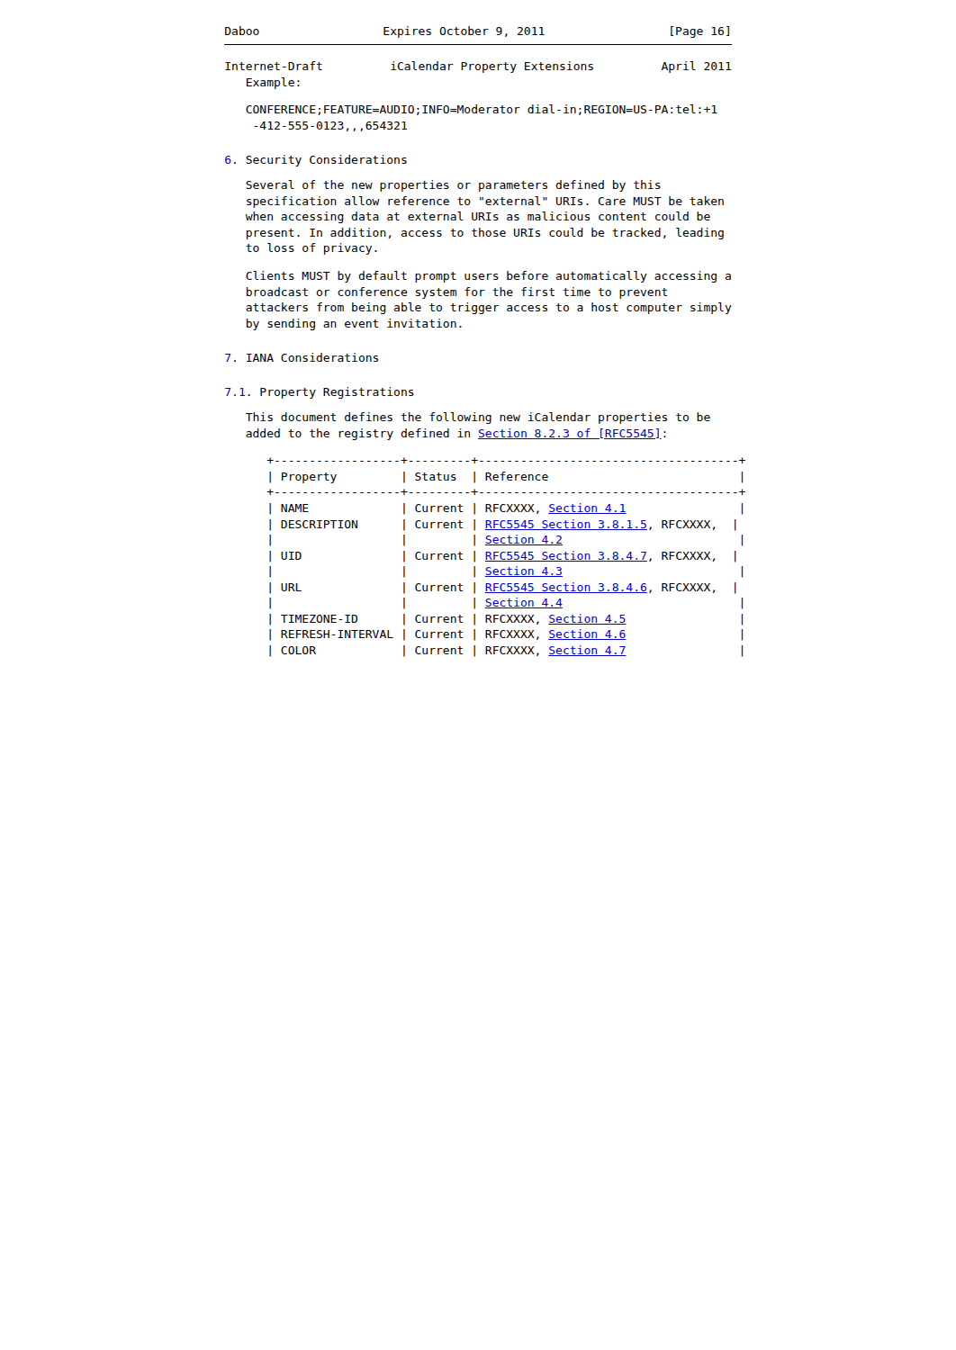Daboo Expires October 9, 2011 [Page 16]
Internet-Draft iCalendar Property Extensions April 2011
Example:
CONFERENCE;FEATURE=AUDIO;INFO=Moderator dial-in;REGION=US-PA:tel:+1
 -412-555-0123,,,654321
6. Security Considerations
Several of the new properties or parameters defined by this specification allow reference to "external" URIs. Care MUST be taken when accessing data at external URIs as malicious content could be present. In addition, access to those URIs could be tracked, leading to loss of privacy.
Clients MUST by default prompt users before automatically accessing a broadcast or conference system for the first time to prevent attackers from being able to trigger access to a host computer simply by sending an event invitation.
7. IANA Considerations
7.1. Property Registrations
This document defines the following new iCalendar properties to be added to the registry defined in Section 8.2.3 of [RFC5545]:
   +------------------+---------+-------------------------------------+
   | Property         | Status  | Reference                           |
   +------------------+---------+-------------------------------------+
   | NAME             | Current | RFCXXXX, Section 4.1                |
   | DESCRIPTION      | Current | RFC5545 Section 3.8.1.5, RFCXXXX,  |
   |                  |         | Section 4.2                         |
   | UID              | Current | RFC5545 Section 3.8.4.7, RFCXXXX,  |
   |                  |         | Section 4.3                         |
   | URL              | Current | RFC5545 Section 3.8.4.6, RFCXXXX,  |
   |                  |         | Section 4.4                         |
   | TIMEZONE-ID      | Current | RFCXXXX, Section 4.5                |
   | REFRESH-INTERVAL | Current | RFCXXXX, Section 4.6                |
   | COLOR            | Current | RFCXXXX, Section 4.7                |